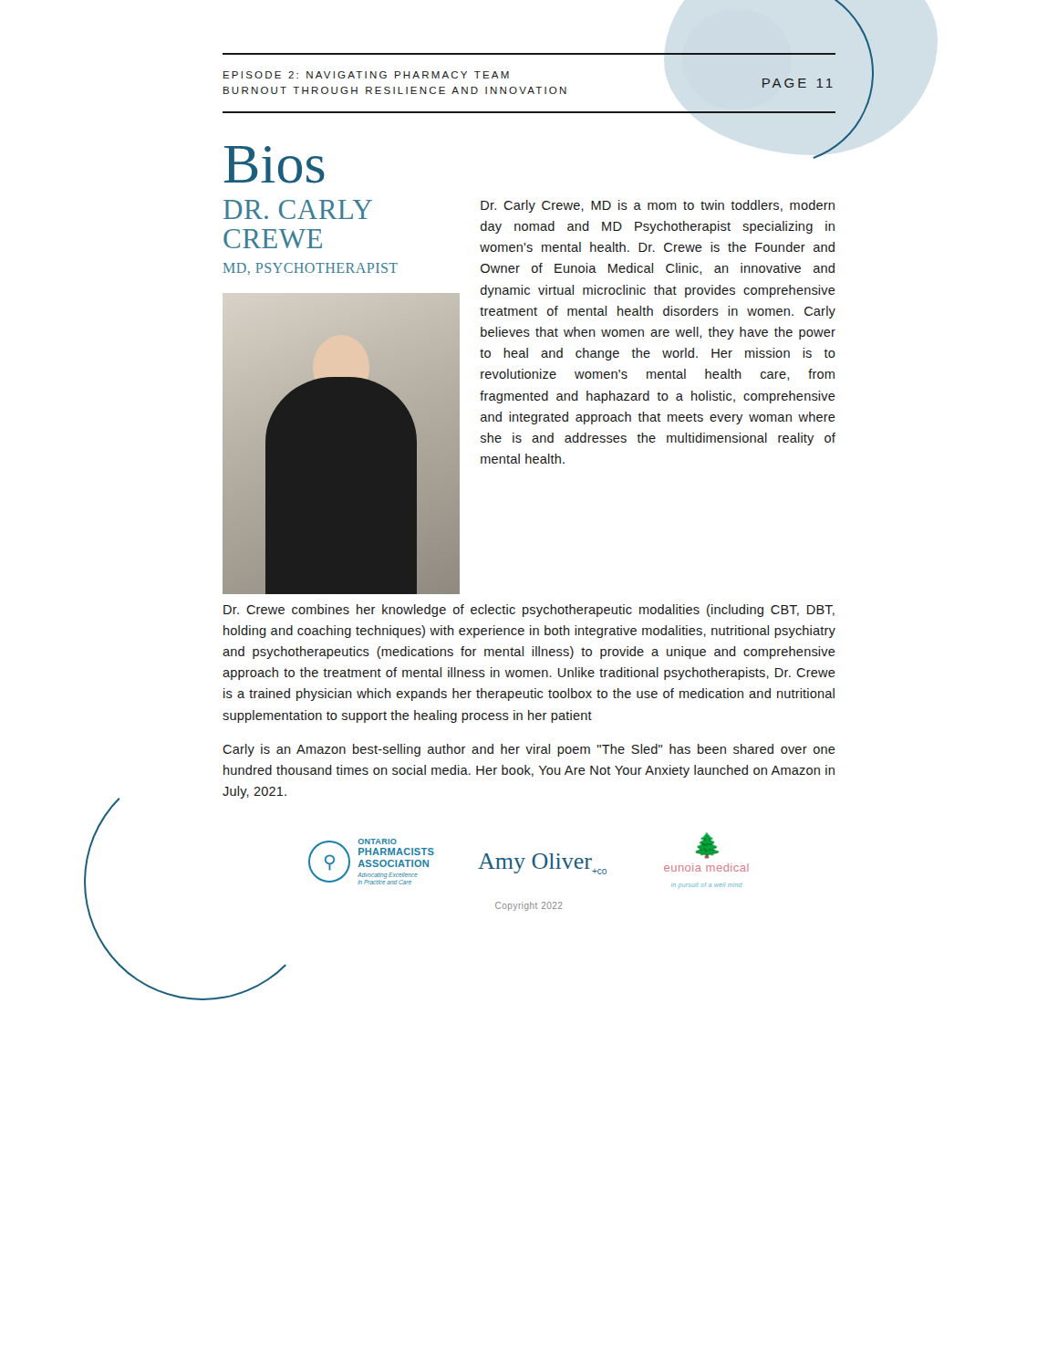Episode 2: Navigating Pharmacy Team
Burnout Through Resilience and Innovation
Page 11
Bios
Dr. Carly Crewe
MD, Psychotherapist
Dr. Carly Crewe, MD is a mom to twin toddlers, modern day nomad and MD Psychotherapist specializing in women's mental health. Dr. Crewe is the Founder and Owner of Eunoia Medical Clinic, an innovative and dynamic virtual microclinic that provides comprehensive treatment of mental health disorders in women. Carly believes that when women are well, they have the power to heal and change the world. Her mission is to revolutionize women's mental health care, from fragmented and haphazard to a holistic, comprehensive and integrated approach that meets every woman where she is and addresses the multidimensional reality of mental health.
Dr. Crewe combines her knowledge of eclectic psychotherapeutic modalities (including CBT, DBT, holding and coaching techniques) with experience in both integrative modalities, nutritional psychiatry and psychotherapeutics (medications for mental illness) to provide a unique and comprehensive approach to the treatment of mental illness in women. Unlike traditional psychotherapists, Dr. Crewe is a trained physician which expands her therapeutic toolbox to the use of medication and nutritional supplementation to support the healing process in her patient
Carly is an Amazon best-selling author and her viral poem "The Sled" has been shared over one hundred thousand times on social media. Her book, You Are Not Your Anxiety launched on Amazon in July, 2021.
⚲
ONTARIO
PHARMACISTS
ASSOCIATION
Advocating Excellence
in Practice and Care
Amy Oliver+co
🌲
eunoia medical
in pursuit of a well mind
Copyright 2022